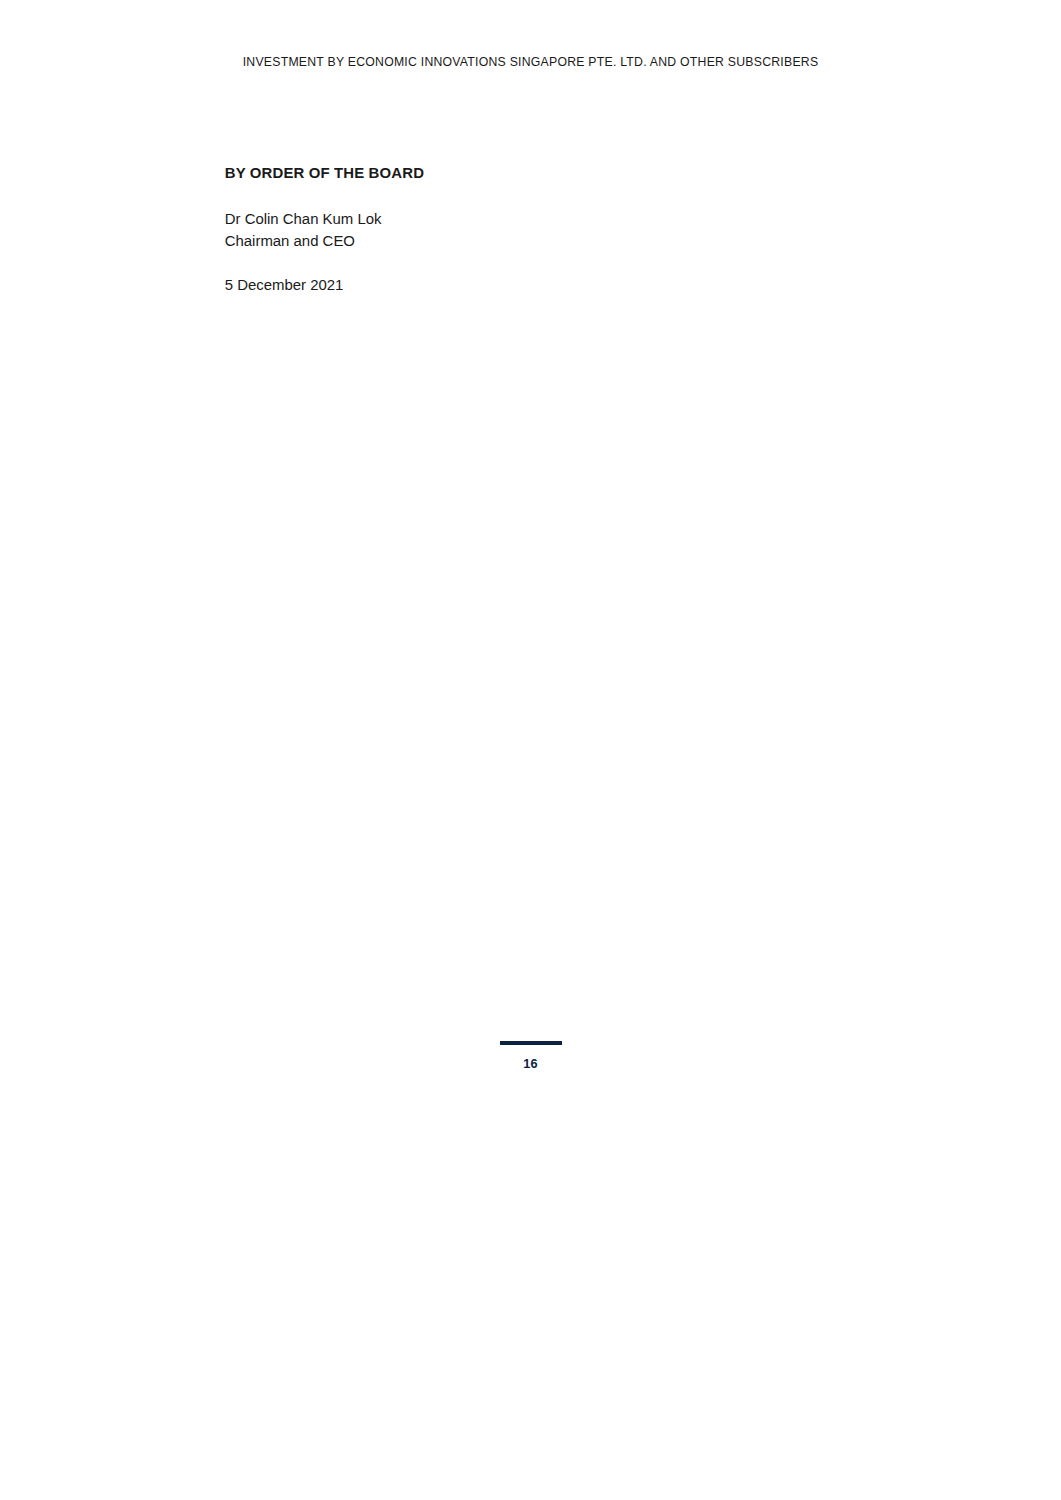INVESTMENT BY ECONOMIC INNOVATIONS SINGAPORE PTE. LTD. AND OTHER SUBSCRIBERS
BY ORDER OF THE BOARD
Dr Colin Chan Kum Lok
Chairman and CEO
5 December 2021
16